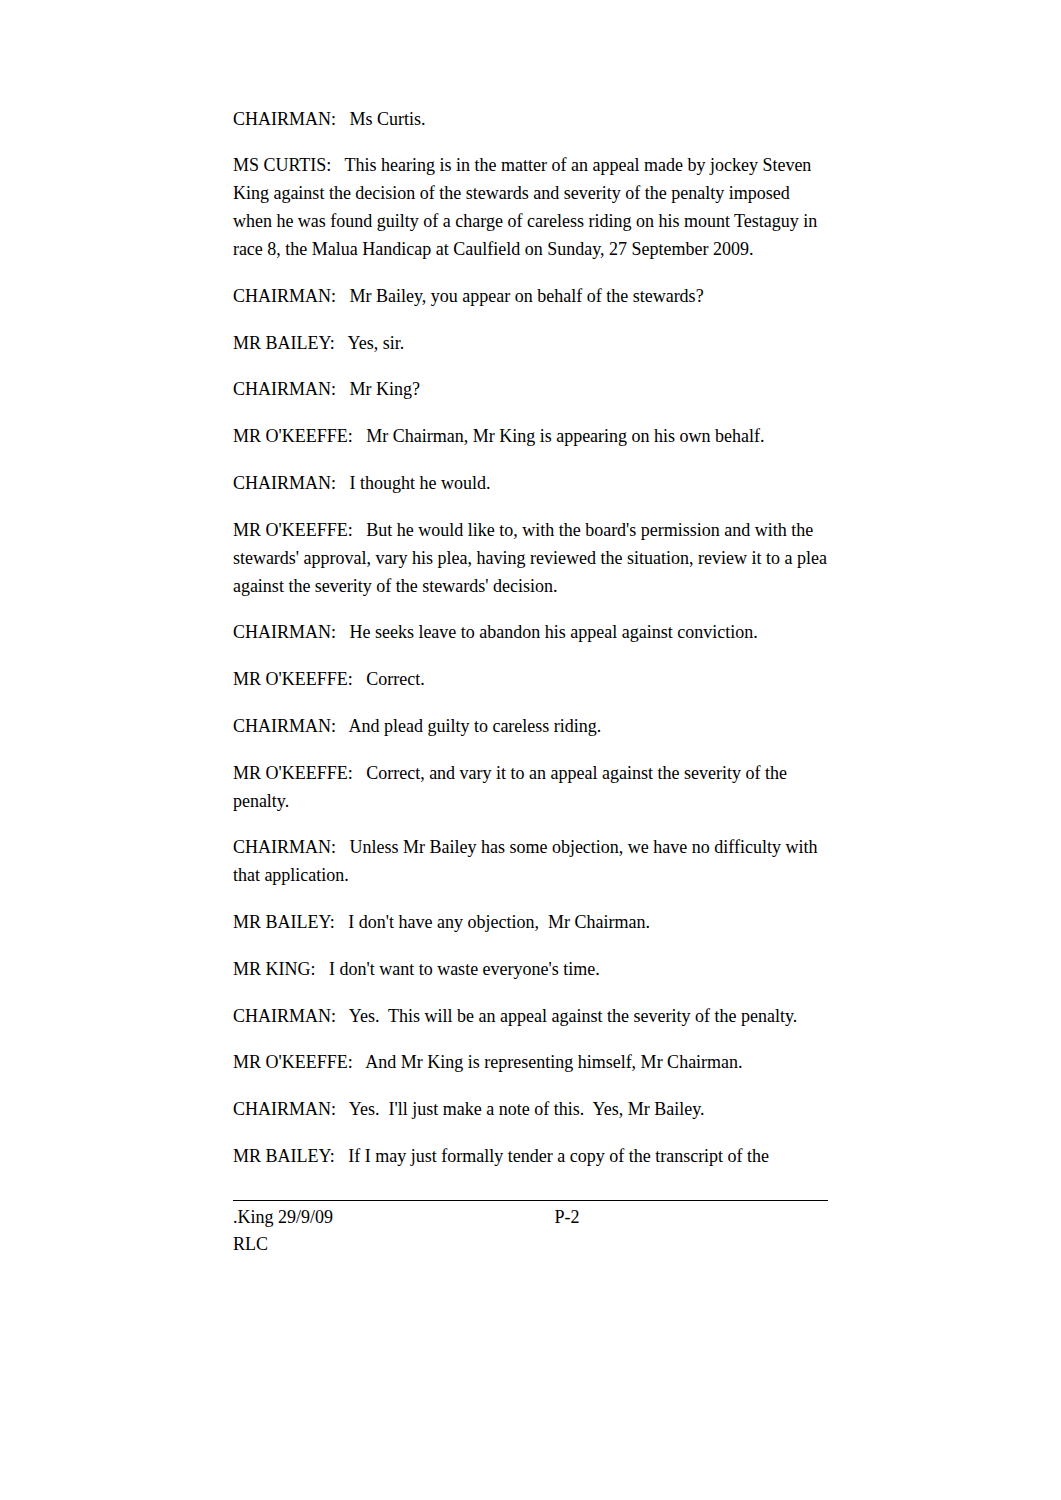CHAIRMAN: Ms Curtis.
MS CURTIS: This hearing is in the matter of an appeal made by jockey Steven King against the decision of the stewards and severity of the penalty imposed when he was found guilty of a charge of careless riding on his mount Testaguy in race 8, the Malua Handicap at Caulfield on Sunday, 27 September 2009.
CHAIRMAN: Mr Bailey, you appear on behalf of the stewards?
MR BAILEY: Yes, sir.
CHAIRMAN: Mr King?
MR O'KEEFFE: Mr Chairman, Mr King is appearing on his own behalf.
CHAIRMAN: I thought he would.
MR O'KEEFFE: But he would like to, with the board's permission and with the stewards' approval, vary his plea, having reviewed the situation, review it to a plea against the severity of the stewards' decision.
CHAIRMAN: He seeks leave to abandon his appeal against conviction.
MR O'KEEFFE: Correct.
CHAIRMAN: And plead guilty to careless riding.
MR O'KEEFFE: Correct, and vary it to an appeal against the severity of the penalty.
CHAIRMAN: Unless Mr Bailey has some objection, we have no difficulty with that application.
MR BAILEY: I don't have any objection, Mr Chairman.
MR KING: I don't want to waste everyone's time.
CHAIRMAN: Yes. This will be an appeal against the severity of the penalty.
MR O'KEEFFE: And Mr King is representing himself, Mr Chairman.
CHAIRMAN: Yes. I'll just make a note of this. Yes, Mr Bailey.
MR BAILEY: If I may just formally tender a copy of the transcript of the
.King 29/9/09 P-2 RLC